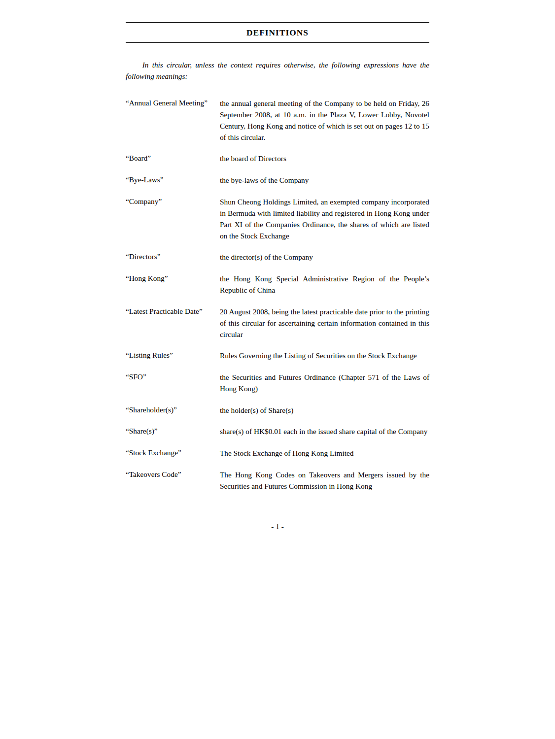DEFINITIONS
In this circular, unless the context requires otherwise, the following expressions have the following meanings:
| “Annual General Meeting” | the annual general meeting of the Company to be held on Friday, 26 September 2008, at 10 a.m. in the Plaza V, Lower Lobby, Novotel Century, Hong Kong and notice of which is set out on pages 12 to 15 of this circular. |
| “Board” | the board of Directors |
| “Bye-Laws” | the bye-laws of the Company |
| “Company” | Shun Cheong Holdings Limited, an exempted company incorporated in Bermuda with limited liability and registered in Hong Kong under Part XI of the Companies Ordinance, the shares of which are listed on the Stock Exchange |
| “Directors” | the director(s) of the Company |
| “Hong Kong” | the Hong Kong Special Administrative Region of the People’s Republic of China |
| “Latest Practicable Date” | 20 August 2008, being the latest practicable date prior to the printing of this circular for ascertaining certain information contained in this circular |
| “Listing Rules” | Rules Governing the Listing of Securities on the Stock Exchange |
| “SFO” | the Securities and Futures Ordinance (Chapter 571 of the Laws of Hong Kong) |
| “Shareholder(s)” | the holder(s) of Share(s) |
| “Share(s)” | share(s) of HK$0.01 each in the issued share capital of the Company |
| “Stock Exchange” | The Stock Exchange of Hong Kong Limited |
| “Takeovers Code” | The Hong Kong Codes on Takeovers and Mergers issued by the Securities and Futures Commission in Hong Kong |
- 1 -